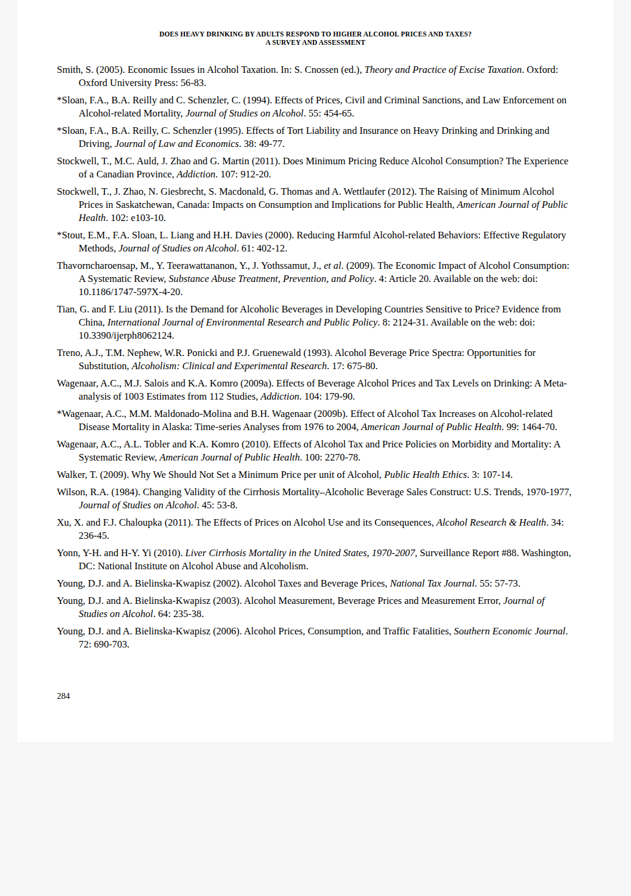Does Heavy Drinking by Adults Respond to Higher Alcohol Prices and Taxes?
A Survey and Assessment
Smith, S. (2005). Economic Issues in Alcohol Taxation. In: S. Cnossen (ed.), Theory and Practice of Excise Taxation. Oxford: Oxford University Press: 56-83.
*Sloan, F.A., B.A. Reilly and C. Schenzler, C. (1994). Effects of Prices, Civil and Criminal Sanctions, and Law Enforcement on Alcohol-related Mortality, Journal of Studies on Alcohol. 55: 454-65.
*Sloan, F.A., B.A. Reilly, C. Schenzler (1995). Effects of Tort Liability and Insurance on Heavy Drinking and Drinking and Driving, Journal of Law and Economics. 38: 49-77.
Stockwell, T., M.C. Auld, J. Zhao and G. Martin (2011). Does Minimum Pricing Reduce Alcohol Consumption? The Experience of a Canadian Province, Addiction. 107: 912-20.
Stockwell, T., J. Zhao, N. Giesbrecht, S. Macdonald, G. Thomas and A. Wettlaufer (2012). The Raising of Minimum Alcohol Prices in Saskatchewan, Canada: Impacts on Consumption and Implications for Public Health, American Journal of Public Health. 102: e103-10.
*Stout, E.M., F.A. Sloan, L. Liang and H.H. Davies (2000). Reducing Harmful Alcohol-related Behaviors: Effective Regulatory Methods, Journal of Studies on Alcohol. 61: 402-12.
Thavorncharoensap, M., Y. Teerawattananon, Y., J. Yothssamut, J., et al. (2009). The Economic Impact of Alcohol Consumption: A Systematic Review, Substance Abuse Treatment, Prevention, and Policy. 4: Article 20. Available on the web: doi: 10.1186/1747-597X-4-20.
Tian, G. and F. Liu (2011). Is the Demand for Alcoholic Beverages in Developing Countries Sensitive to Price? Evidence from China, International Journal of Environmental Research and Public Policy. 8: 2124-31. Available on the web: doi: 10.3390/ijerph8062124.
Treno, A.J., T.M. Nephew, W.R. Ponicki and P.J. Gruenewald (1993). Alcohol Beverage Price Spectra: Opportunities for Substitution, Alcoholism: Clinical and Experimental Research. 17: 675-80.
Wagenaar, A.C., M.J. Salois and K.A. Komro (2009a). Effects of Beverage Alcohol Prices and Tax Levels on Drinking: A Meta-analysis of 1003 Estimates from 112 Studies, Addiction. 104: 179-90.
*Wagenaar, A.C., M.M. Maldonado-Molina and B.H. Wagenaar (2009b). Effect of Alcohol Tax Increases on Alcohol-related Disease Mortality in Alaska: Time-series Analyses from 1976 to 2004, American Journal of Public Health. 99: 1464-70.
Wagenaar, A.C., A.L. Tobler and K.A. Komro (2010). Effects of Alcohol Tax and Price Policies on Morbidity and Mortality: A Systematic Review, American Journal of Public Health. 100: 2270-78.
Walker, T. (2009). Why We Should Not Set a Minimum Price per unit of Alcohol, Public Health Ethics. 3: 107-14.
Wilson, R.A. (1984). Changing Validity of the Cirrhosis Mortality–Alcoholic Beverage Sales Construct: U.S. Trends, 1970-1977, Journal of Studies on Alcohol. 45: 53-8.
Xu, X. and F.J. Chaloupka (2011). The Effects of Prices on Alcohol Use and its Consequences, Alcohol Research & Health. 34: 236-45.
Yonn, Y-H. and H-Y. Yi (2010). Liver Cirrhosis Mortality in the United States, 1970-2007, Surveillance Report #88. Washington, DC: National Institute on Alcohol Abuse and Alcoholism.
Young, D.J. and A. Bielinska-Kwapisz (2002). Alcohol Taxes and Beverage Prices, National Tax Journal. 55: 57-73.
Young, D.J. and A. Bielinska-Kwapisz (2003). Alcohol Measurement, Beverage Prices and Measurement Error, Journal of Studies on Alcohol. 64: 235-38.
Young, D.J. and A. Bielinska-Kwapisz (2006). Alcohol Prices, Consumption, and Traffic Fatalities, Southern Economic Journal. 72: 690-703.
284